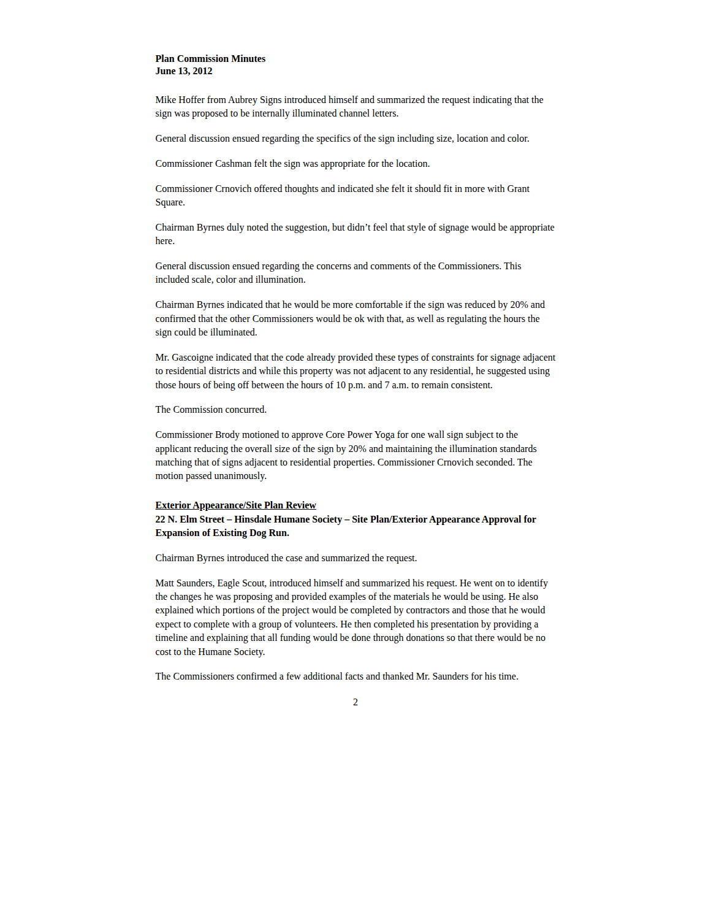Plan Commission Minutes
June 13, 2012
Mike Hoffer from Aubrey Signs introduced himself and summarized the request indicating that the sign was proposed to be internally illuminated channel letters.
General discussion ensued regarding the specifics of the sign including size, location and color.
Commissioner Cashman felt the sign was appropriate for the location.
Commissioner Crnovich offered thoughts and indicated she felt it should fit in more with Grant Square.
Chairman Byrnes duly noted the suggestion, but didn’t feel that style of signage would be appropriate here.
General discussion ensued regarding the concerns and comments of the Commissioners. This included scale, color and illumination.
Chairman Byrnes indicated that he would be more comfortable if the sign was reduced by 20% and confirmed that the other Commissioners would be ok with that, as well as regulating the hours the sign could be illuminated.
Mr. Gascoigne indicated that the code already provided these types of constraints for signage adjacent to residential districts and while this property was not adjacent to any residential, he suggested using those hours of being off between the hours of 10 p.m. and 7 a.m. to remain consistent.
The Commission concurred.
Commissioner Brody motioned to approve Core Power Yoga for one wall sign subject to the applicant reducing the overall size of the sign by 20% and maintaining the illumination standards matching that of signs adjacent to residential properties. Commissioner Crnovich seconded. The motion passed unanimously.
Exterior Appearance/Site Plan Review
22 N. Elm Street – Hinsdale Humane Society – Site Plan/Exterior Appearance Approval for Expansion of Existing Dog Run.
Chairman Byrnes introduced the case and summarized the request.
Matt Saunders, Eagle Scout, introduced himself and summarized his request. He went on to identify the changes he was proposing and provided examples of the materials he would be using. He also explained which portions of the project would be completed by contractors and those that he would expect to complete with a group of volunteers. He then completed his presentation by providing a timeline and explaining that all funding would be done through donations so that there would be no cost to the Humane Society.
The Commissioners confirmed a few additional facts and thanked Mr. Saunders for his time.
2